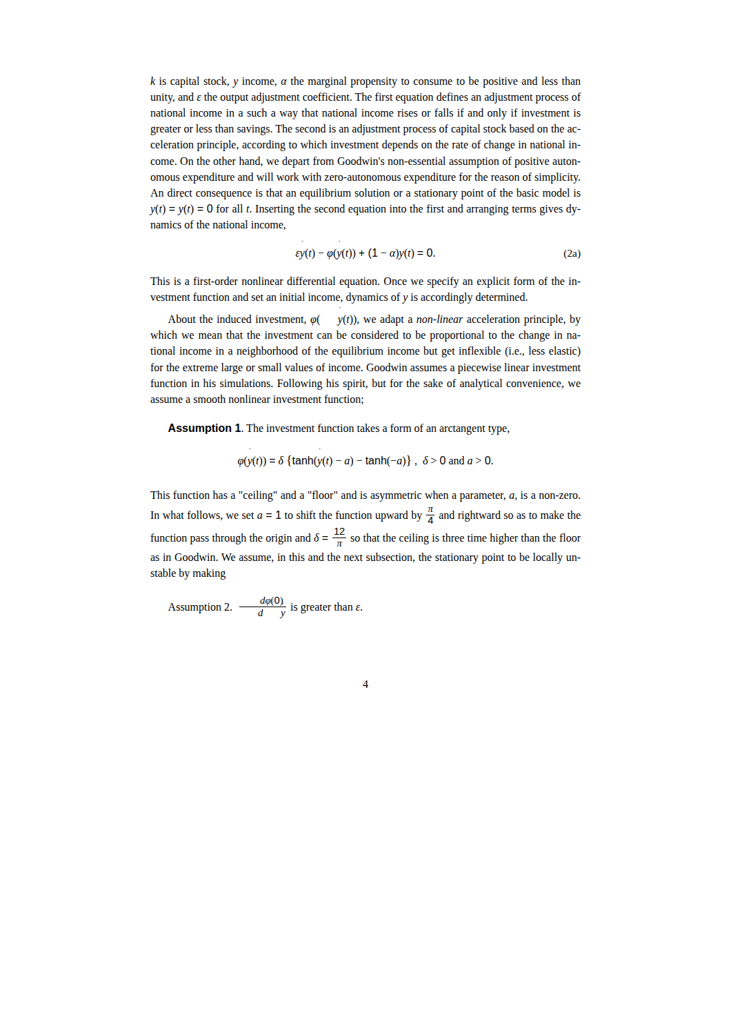k is capital stock, y income, α the marginal propensity to consume to be positive and less than unity, and ε the output adjustment coefficient. The first equation defines an adjustment process of national income in a such a way that national income rises or falls if and only if investment is greater or less than savings. The second is an adjustment process of capital stock based on the acceleration principle, according to which investment depends on the rate of change in national income. On the other hand, we depart from Goodwin's non-essential assumption of positive autonomous expenditure and will work with zero-autonomous expenditure for the reason of simplicity. An direct consequence is that an equilibrium solution or a stationary point of the basic model is y(t) = ˙y(t) = 0 for all t. Inserting the second equation into the first and arranging terms gives dynamics of the national income,
ε˙y(t) − φ(˙y(t)) + (1 − α)y(t) = 0. (2a)
This is a first-order nonlinear differential equation. Once we specify an explicit form of the investment function and set an initial income, dynamics of y is accordingly determined.
About the induced investment, φ(˙y(t)), we adapt a non-linear acceleration principle, by which we mean that the investment can be considered to be proportional to the change in national income in a neighborhood of the equilibrium income but get inflexible (i.e., less elastic) for the extreme large or small values of income. Goodwin assumes a piecewise linear investment function in his simulations. Following his spirit, but for the sake of analytical convenience, we assume a smooth nonlinear investment function;
Assumption 1. The investment function takes a form of an arctangent type,
φ(˙y(t)) = δ {tanh(˙y(t) − a) − tanh(−a)} , δ > 0 and a > 0.
This function has a "ceiling" and a "floor" and is asymmetric when a parameter, a, is a non-zero. In what follows, we set a = 1 to shift the function upward by π 4 and rightward so as to make the function pass through the origin and δ = 12 π so that the ceiling is three time higher than the floor as in Goodwin. We assume, in this and the next subsection, the stationary point to be locally unstable by making
Assumption 2. dφ(0) d˙y is greater than ε.
4